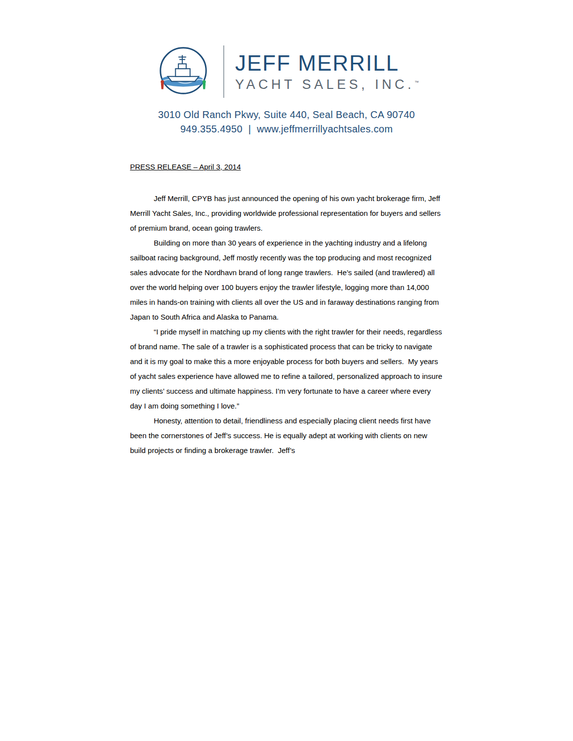JEFF MERRILL
YACHT SALES, INC.™
3010 Old Ranch Pkwy, Suite 440, Seal Beach, CA 90740
949.355.4950 | www.jeffmerrillyachtsales.com
PRESS RELEASE – April 3, 2014
Jeff Merrill, CPYB has just announced the opening of his own yacht brokerage firm, Jeff Merrill Yacht Sales, Inc., providing worldwide professional representation for buyers and sellers of premium brand, ocean going trawlers.
Building on more than 30 years of experience in the yachting industry and a lifelong sailboat racing background, Jeff mostly recently was the top producing and most recognized sales advocate for the Nordhavn brand of long range trawlers. He’s sailed (and trawlered) all over the world helping over 100 buyers enjoy the trawler lifestyle, logging more than 14,000 miles in hands-on training with clients all over the US and in faraway destinations ranging from Japan to South Africa and Alaska to Panama.
“I pride myself in matching up my clients with the right trawler for their needs, regardless of brand name. The sale of a trawler is a sophisticated process that can be tricky to navigate and it is my goal to make this a more enjoyable process for both buyers and sellers. My years of yacht sales experience have allowed me to refine a tailored, personalized approach to insure my clients’ success and ultimate happiness. I’m very fortunate to have a career where every day I am doing something I love.”
Honesty, attention to detail, friendliness and especially placing client needs first have been the cornerstones of Jeff’s success. He is equally adept at working with clients on new build projects or finding a brokerage trawler. Jeff’s